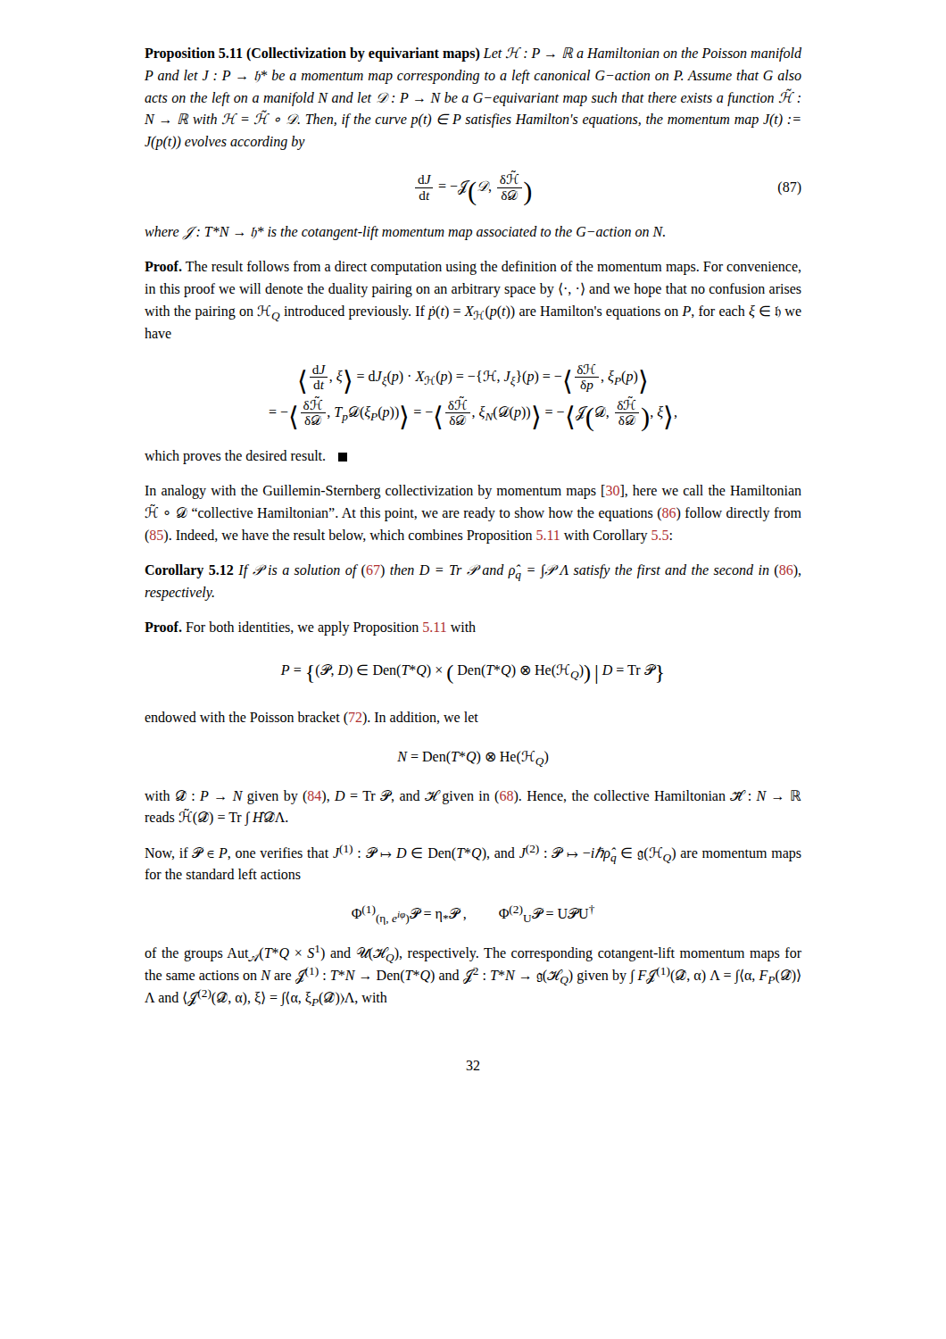Proposition 5.11 (Collectivization by equivariant maps) Let ℋ : P → ℝ a Hamiltonian on the Poisson manifold P and let J : P → 𝔥* be a momentum map corresponding to a left canonical G−action on P. Assume that G also acts on the left on a manifold N and let 𝒟 : P → N be a G−equivariant map such that there exists a function ℋ̃ : N → ℝ with ℋ = ℋ̃ ∘ 𝒟. Then, if the curve p(t) ∈ P satisfies Hamilton's equations, the momentum map J(t) := J(p(t)) evolves according by
dJ dt = −𝒥(𝒟, δℋ̃δ𝒟) (87)
where 𝒥 : T*N → 𝔥* is the cotangent-lift momentum map associated to the G−action on N.
Proof. The result follows from a direct computation using the definition of the momentum maps. For convenience, in this proof we will denote the duality pairing on an arbitrary space by ⟨·, ·⟩ and we hope that no confusion arises with the pairing on ℋQ introduced previously. If ṗ(t) = Xℋ(p(t)) are Hamilton's equations on P, for each ξ ∈ 𝔥 we have
⟨dJ dt, ξ⟩ = dJξ(p) · Xℋ(p) = −{ℋ, Jξ}(p) = −⟨δℋ δp, ξP(p)⟩ = −⟨δℋ̃δ𝒟, Tp𝒟(ξP(p))⟩ = −⟨δℋ̃δ𝒟, ξN(𝒟(p))⟩ = −⟨𝒥(𝒟, δℋ̃δ𝒟), ξ⟩,
which proves the desired result.
In analogy with the Guillemin-Sternberg collectivization by momentum maps [30], here we call the Hamiltonian ℋ̃ ∘ 𝒟 “collective Hamiltonian”. At this point, we are ready to show how the equations (86) follow directly from (85). Indeed, we have the result below, which combines Proposition 5.11 with Corollary 5.5:
Corollary 5.12 If 𝒫 is a solution of (67) then D = Tr 𝒫 and ρ̂q = ∫𝒫 Λ satisfy the first and the second in (86), respectively.
Proof. For both identities, we apply Proposition 5.11 with
P = {(𝒫, D) ∈ Den(T*Q) × ( Den(T*Q) ⊗ He(ℋQ)) | D = Tr 𝒫}
endowed with the Poisson bracket (72). In addition, we let
N = Den(T*Q) ⊗ He(ℋQ)
with 𝒟̂ : P → N given by (84), D = Tr 𝒫, and ℋ given in (68). Hence, the collective Hamiltonian ℋ̃ : N → ℝ reads ℋ̃(𝒟̂) = Tr ∫ Ĥ𝒟̂Λ.
Now, if 𝒫 ∈ P, one verifies that J(1) : 𝒫 ↦ D ∈ Den(T*Q), and J(2) : 𝒫 ↦ −iℏρ̂q ∈ 𝔤(ℋQ) are momentum maps for the standard left actions
Φ(1)(η, eiφ)𝒫 = η*𝒫 , Φ(2)U𝒫 = U𝒫U†
of the groups Aut𝒜(T*Q × S1) and 𝒰(ℋQ), respectively. The corresponding cotangent-lift momentum maps for the same actions on N are 𝒥(1) : T*N → Den(T*Q) and 𝒥2 : T*N → 𝔤(ℋQ) given by ∫ F𝒥(1)(𝒟̂, α) Λ = ∫⟨α, FP(𝒟̂)⟩Λ and ⟨𝒥(2)(𝒟̂, α), ξ⟩ = ∫⟨α, ξP(𝒟̂)⟩Λ, with
32